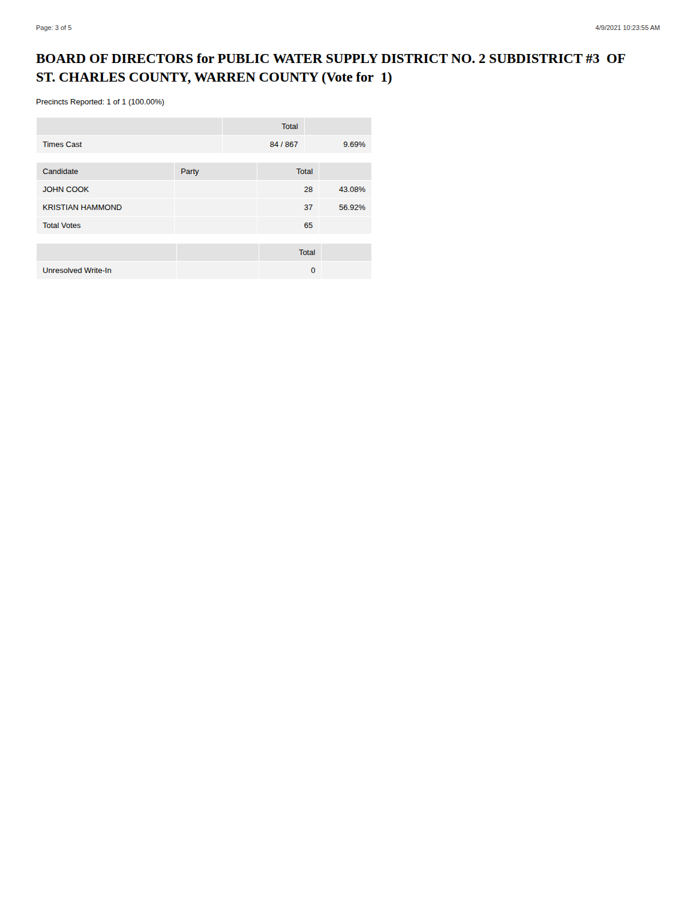Page: 3 of 5 4/9/2021 10:23:55 AM
BOARD OF DIRECTORS for PUBLIC WATER SUPPLY DISTRICT NO. 2 SUBDISTRICT #3 OF ST. CHARLES COUNTY, WARREN COUNTY (Vote for 1)
Precincts Reported: 1 of 1 (100.00%)
| | Total | |
| --- | --- | --- |
| Times Cast | 84 / 867 | 9.69% |
| Candidate | Party | Total | |
| --- | --- | --- | --- |
| JOHN COOK | | 28 | 43.08% |
| KRISTIAN HAMMOND | | 37 | 56.92% |
| Total Votes | | 65 | |
| | | Total | |
| --- | --- | --- | --- |
| Unresolved Write-In | | 0 | |